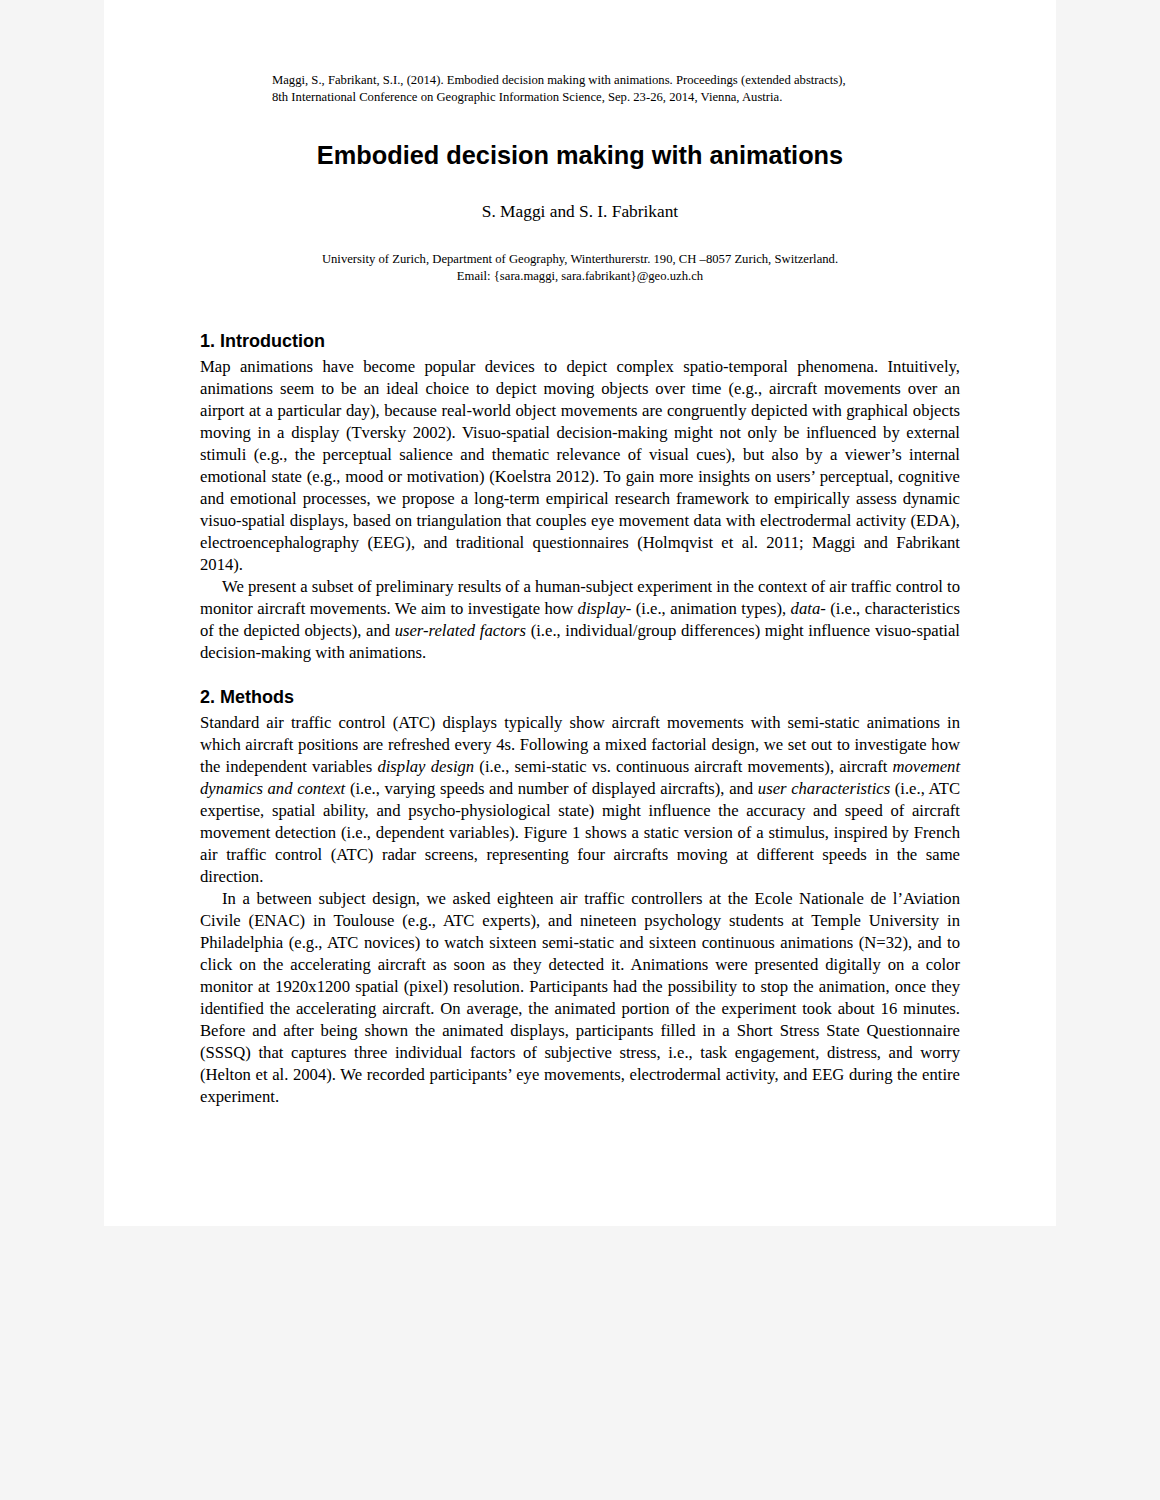Maggi, S., Fabrikant, S.I., (2014). Embodied decision making with animations. Proceedings (extended abstracts),
8th International Conference on Geographic Information Science, Sep. 23-26, 2014, Vienna, Austria.
Embodied decision making with animations
S. Maggi and S. I. Fabrikant
University of Zurich, Department of Geography, Winterthurerstr. 190, CH –8057 Zurich, Switzerland.
Email: {sara.maggi, sara.fabrikant}@geo.uzh.ch
1. Introduction
Map animations have become popular devices to depict complex spatio-temporal phenomena. Intuitively, animations seem to be an ideal choice to depict moving objects over time (e.g., aircraft movements over an airport at a particular day), because real-world object movements are congruently depicted with graphical objects moving in a display (Tversky 2002). Visuo-spatial decision-making might not only be influenced by external stimuli (e.g., the perceptual salience and thematic relevance of visual cues), but also by a viewer’s internal emotional state (e.g., mood or motivation) (Koelstra 2012). To gain more insights on users’ perceptual, cognitive and emotional processes, we propose a long-term empirical research framework to empirically assess dynamic visuo-spatial displays, based on triangulation that couples eye movement data with electrodermal activity (EDA), electroencephalography (EEG), and traditional questionnaires (Holmqvist et al. 2011; Maggi and Fabrikant 2014).
We present a subset of preliminary results of a human-subject experiment in the context of air traffic control to monitor aircraft movements. We aim to investigate how display- (i.e., animation types), data- (i.e., characteristics of the depicted objects), and user-related factors (i.e., individual/group differences) might influence visuo-spatial decision-making with animations.
2. Methods
Standard air traffic control (ATC) displays typically show aircraft movements with semi-static animations in which aircraft positions are refreshed every 4s. Following a mixed factorial design, we set out to investigate how the independent variables display design (i.e., semi-static vs. continuous aircraft movements), aircraft movement dynamics and context (i.e., varying speeds and number of displayed aircrafts), and user characteristics (i.e., ATC expertise, spatial ability, and psycho-physiological state) might influence the accuracy and speed of aircraft movement detection (i.e., dependent variables). Figure 1 shows a static version of a stimulus, inspired by French air traffic control (ATC) radar screens, representing four aircrafts moving at different speeds in the same direction.
In a between subject design, we asked eighteen air traffic controllers at the Ecole Nationale de l’Aviation Civile (ENAC) in Toulouse (e.g., ATC experts), and nineteen psychology students at Temple University in Philadelphia (e.g., ATC novices) to watch sixteen semi-static and sixteen continuous animations (N=32), and to click on the accelerating aircraft as soon as they detected it. Animations were presented digitally on a color monitor at 1920x1200 spatial (pixel) resolution. Participants had the possibility to stop the animation, once they identified the accelerating aircraft. On average, the animated portion of the experiment took about 16 minutes. Before and after being shown the animated displays, participants filled in a Short Stress State Questionnaire (SSSQ) that captures three individual factors of subjective stress, i.e., task engagement, distress, and worry (Helton et al. 2004). We recorded participants’ eye movements, electrodermal activity, and EEG during the entire experiment.